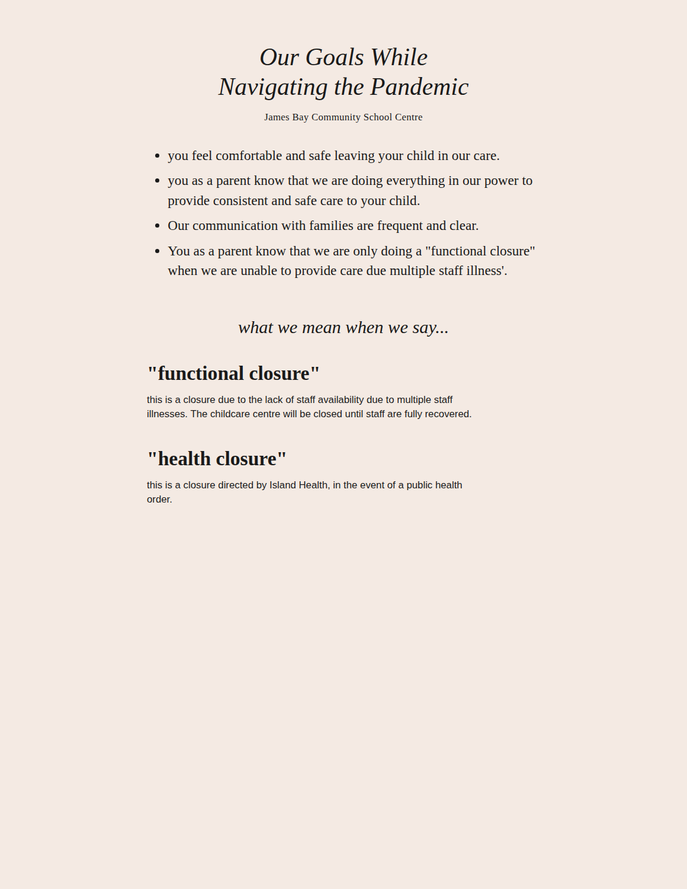Our Goals While
Navigating the Pandemic
James Bay Community School Centre
you feel comfortable and safe leaving your child in our care.
you as a parent know that we are doing everything in our power to provide consistent and safe care to your child.
Our communication with families are frequent and clear.
You as a parent know that we are only doing a "functional closure" when we are unable to provide care due multiple staff illness'.
what we mean when we say...
"functional closure"
this is a closure due to the lack of staff availability due to multiple staff illnesses. The childcare centre will be closed until staff are fully recovered.
"health closure"
this is a closure directed by Island Health, in the event of a public health order.